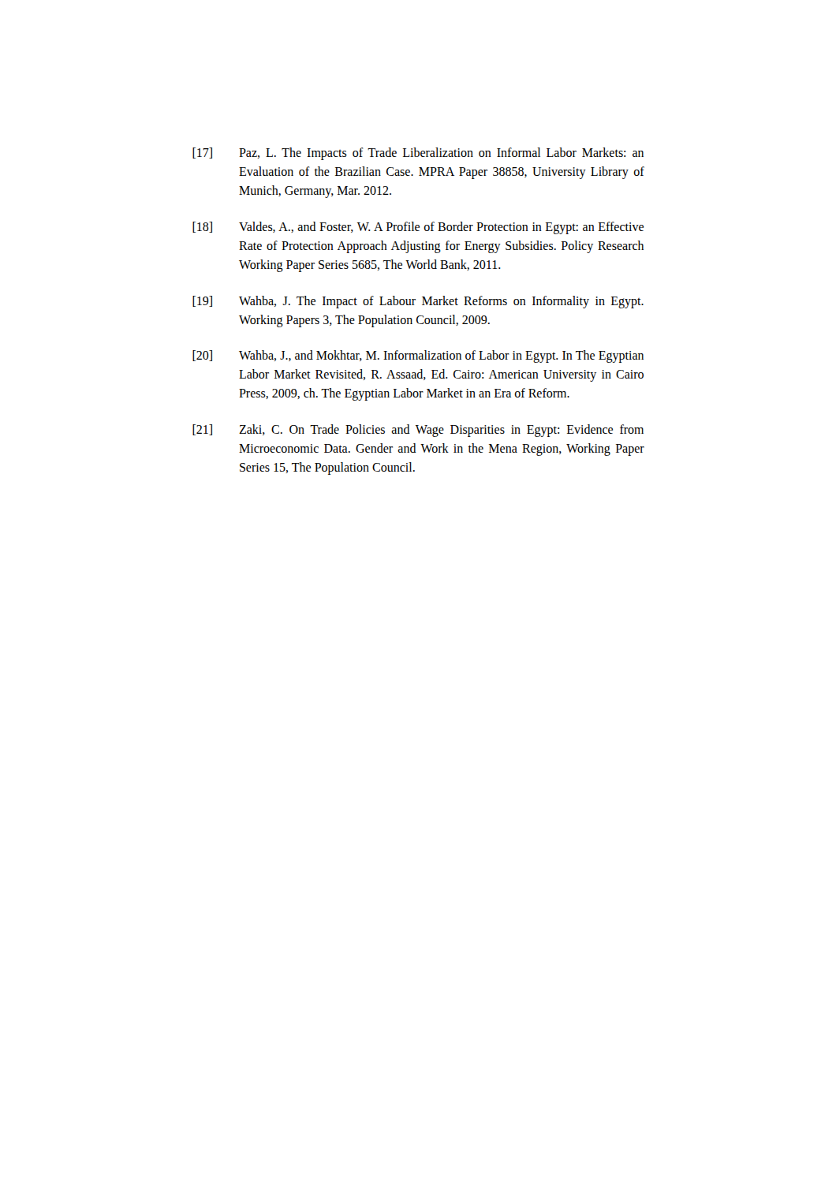[17] Paz, L. The Impacts of Trade Liberalization on Informal Labor Markets: an Evaluation of the Brazilian Case. MPRA Paper 38858, University Library of Munich, Germany, Mar. 2012.
[18] Valdes, A., and Foster, W. A Profile of Border Protection in Egypt: an Effective Rate of Protection Approach Adjusting for Energy Subsidies. Policy Research Working Paper Series 5685, The World Bank, 2011.
[19] Wahba, J. The Impact of Labour Market Reforms on Informality in Egypt. Working Papers 3, The Population Council, 2009.
[20] Wahba, J., and Mokhtar, M. Informalization of Labor in Egypt. In The Egyptian Labor Market Revisited, R. Assaad, Ed. Cairo: American University in Cairo Press, 2009, ch. The Egyptian Labor Market in an Era of Reform.
[21] Zaki, C. On Trade Policies and Wage Disparities in Egypt: Evidence from Microeconomic Data. Gender and Work in the Mena Region, Working Paper Series 15, The Population Council.